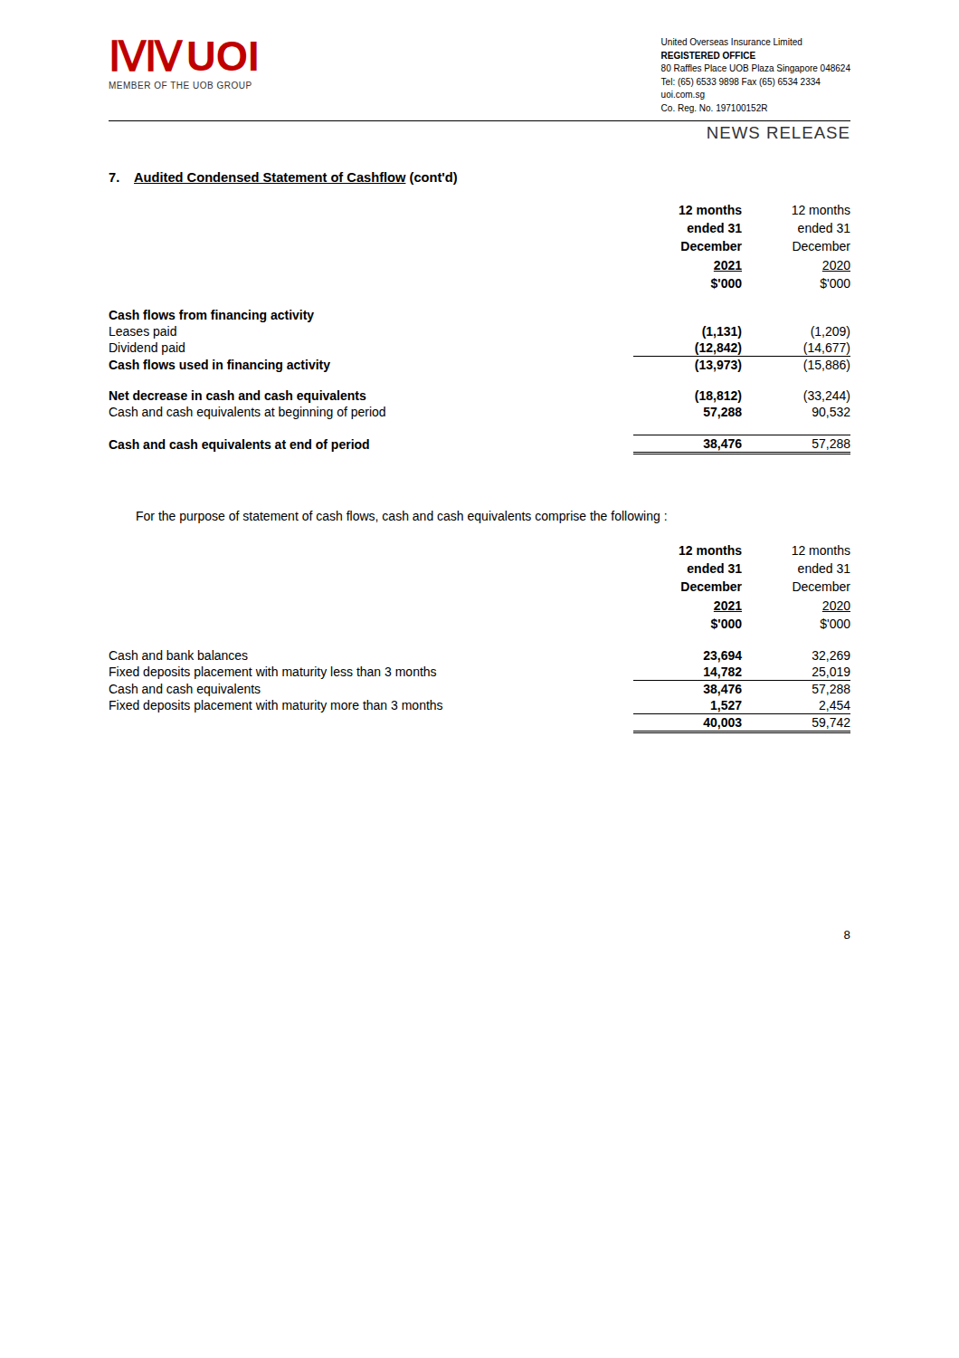ⅣⅣ UOI
MEMBER OF THE UOB GROUP
United Overseas Insurance Limited
REGISTERED OFFICE
80 Raffles Place UOB Plaza Singapore 048624
Tel: (65) 6533 9898 Fax (65) 6534 2334
uoi.com.sg
Co. Reg. No. 197100152R
NEWS RELEASE
7. Audited Condensed Statement of Cashflow (cont'd)
| | 12 months | 12 months |
| | ended 31 | ended 31 |
| | December | December |
| | 2021 | 2020 |
| | $'000 | $'000 |
| Cash flows from financing activity | | |
| Leases paid | (1,131) | (1,209) |
| Dividend paid | (12,842) | (14,677) |
| Cash flows used in financing activity | (13,973) | (15,886) |
| Net decrease in cash and cash equivalents | (18,812) | (33,244) |
| Cash and cash equivalents at beginning of period | 57,288 | 90,532 |
| Cash and cash equivalents at end of period | 38,476 | 57,288 |
For the purpose of statement of cash flows, cash and cash equivalents comprise the following :
| | 12 months | 12 months |
| | ended 31 | ended 31 |
| | December | December |
| | 2021 | 2020 |
| | $'000 | $'000 |
| Cash and bank balances | 23,694 | 32,269 |
| Fixed deposits placement with maturity less than 3 months | 14,782 | 25,019 |
| Cash and cash equivalents | 38,476 | 57,288 |
| Fixed deposits placement with maturity more than 3 months | 1,527 | 2,454 |
| | 40,003 | 59,742 |
8